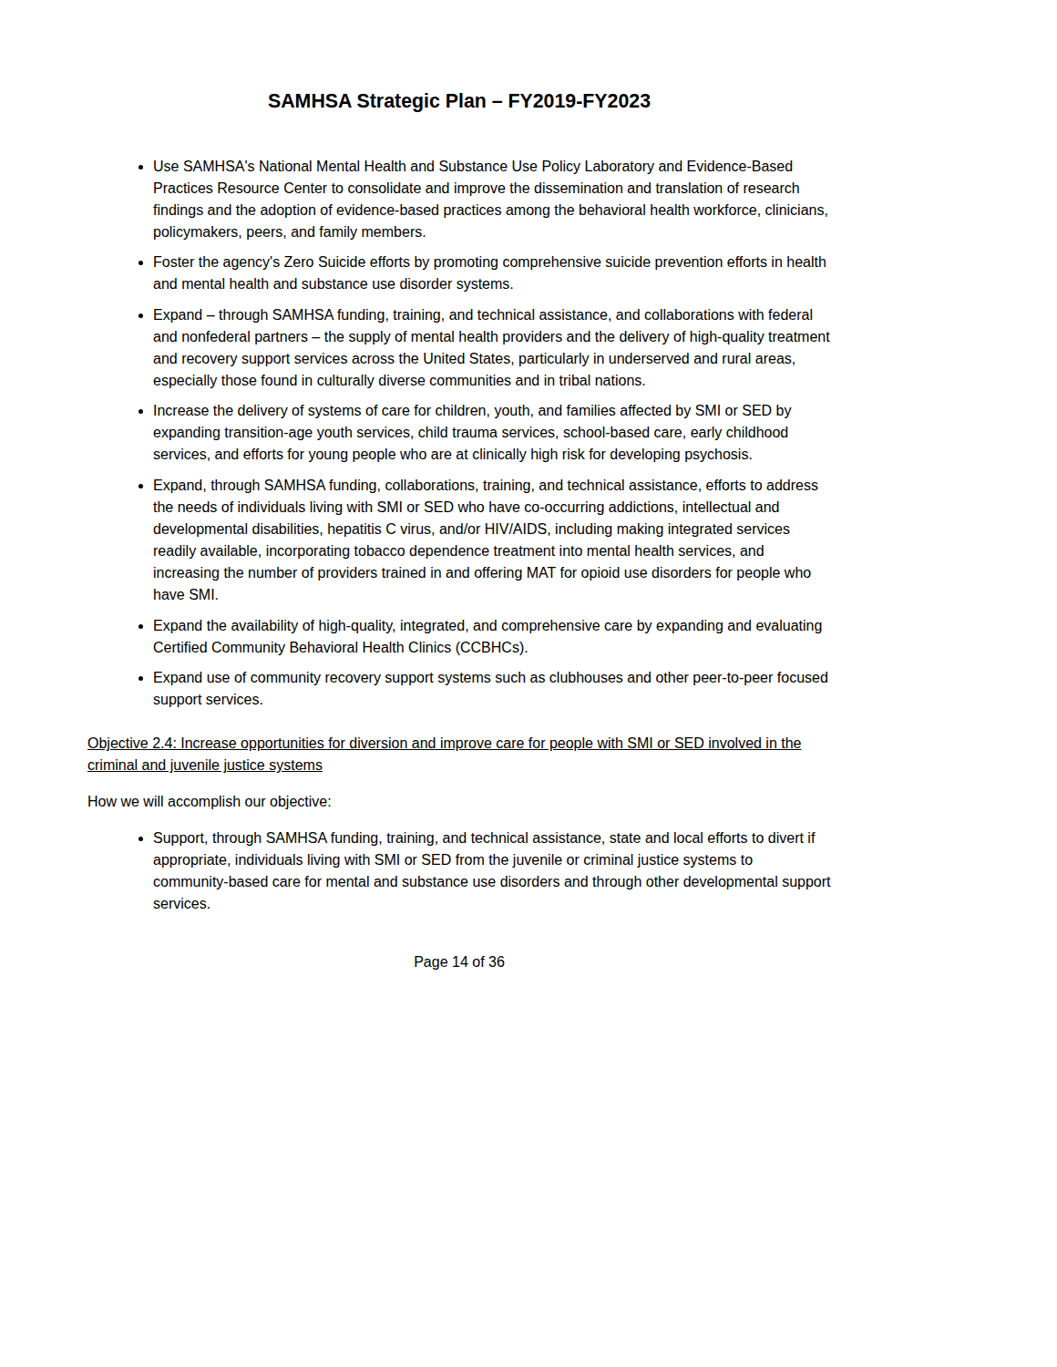SAMHSA Strategic Plan – FY2019-FY2023
Use SAMHSA's National Mental Health and Substance Use Policy Laboratory and Evidence-Based Practices Resource Center to consolidate and improve the dissemination and translation of research findings and the adoption of evidence-based practices among the behavioral health workforce, clinicians, policymakers, peers, and family members.
Foster the agency's Zero Suicide efforts by promoting comprehensive suicide prevention efforts in health and mental health and substance use disorder systems.
Expand – through SAMHSA funding, training, and technical assistance, and collaborations with federal and nonfederal partners – the supply of mental health providers and the delivery of high-quality treatment and recovery support services across the United States, particularly in underserved and rural areas, especially those found in culturally diverse communities and in tribal nations.
Increase the delivery of systems of care for children, youth, and families affected by SMI or SED by expanding transition-age youth services, child trauma services, school-based care, early childhood services, and efforts for young people who are at clinically high risk for developing psychosis.
Expand, through SAMHSA funding, collaborations, training, and technical assistance, efforts to address the needs of individuals living with SMI or SED who have co-occurring addictions, intellectual and developmental disabilities, hepatitis C virus, and/or HIV/AIDS, including making integrated services readily available, incorporating tobacco dependence treatment into mental health services, and increasing the number of providers trained in and offering MAT for opioid use disorders for people who have SMI.
Expand the availability of high-quality, integrated, and comprehensive care by expanding and evaluating Certified Community Behavioral Health Clinics (CCBHCs).
Expand use of community recovery support systems such as clubhouses and other peer-to-peer focused support services.
Objective 2.4: Increase opportunities for diversion and improve care for people with SMI or SED involved in the criminal and juvenile justice systems
How we will accomplish our objective:
Support, through SAMHSA funding, training, and technical assistance, state and local efforts to divert if appropriate, individuals living with SMI or SED from the juvenile or criminal justice systems to community-based care for mental and substance use disorders and through other developmental support services.
Page 14 of 36